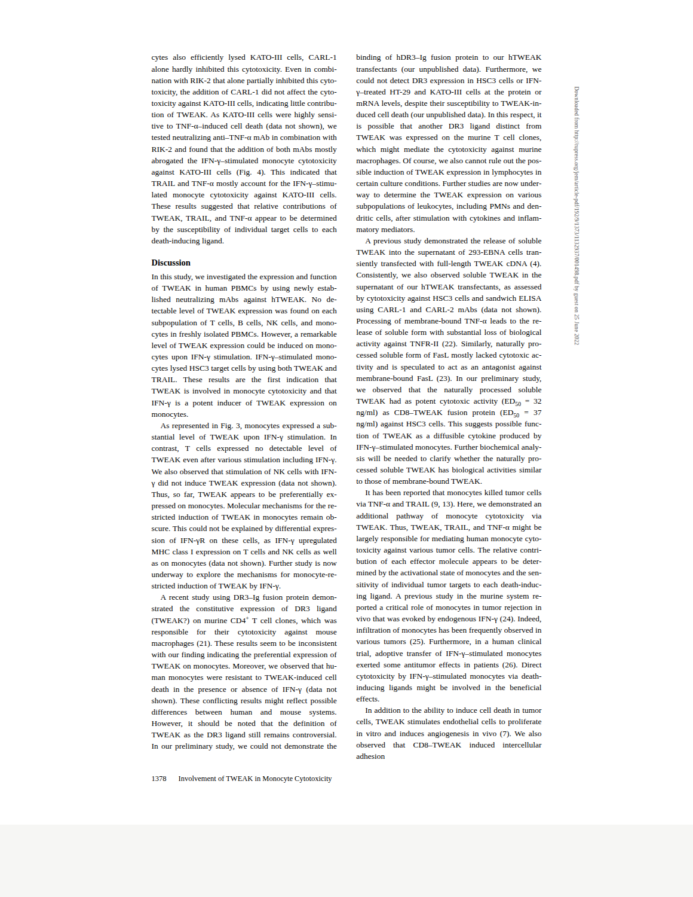Downloaded from http://rupress.org/jem/article-pdf/192/9/1373/1132937/001498.pdf by guest on 25 June 2022
cytes also efficiently lysed KATO-III cells, CARL-1 alone hardly inhibited this cytotoxicity. Even in combination with RIK-2 that alone partially inhibited this cytotoxicity, the addition of CARL-1 did not affect the cytotoxicity against KATO-III cells, indicating little contribution of TWEAK. As KATO-III cells were highly sensitive to TNF-α–induced cell death (data not shown), we tested neutralizing anti–TNF-α mAb in combination with RIK-2 and found that the addition of both mAbs mostly abrogated the IFN-γ–stimulated monocyte cytotoxicity against KATO-III cells (Fig. 4). This indicated that TRAIL and TNF-α mostly account for the IFN-γ–stimulated monocyte cytotoxicity against KATO-III cells. These results suggested that relative contributions of TWEAK, TRAIL, and TNF-α appear to be determined by the susceptibility of individual target cells to each death-inducing ligand.
Discussion
In this study, we investigated the expression and function of TWEAK in human PBMCs by using newly established neutralizing mAbs against hTWEAK. No detectable level of TWEAK expression was found on each subpopulation of T cells, B cells, NK cells, and monocytes in freshly isolated PBMCs. However, a remarkable level of TWEAK expression could be induced on monocytes upon IFN-γ stimulation. IFN-γ–stimulated monocytes lysed HSC3 target cells by using both TWEAK and TRAIL. These results are the first indication that TWEAK is involved in monocyte cytotoxicity and that IFN-γ is a potent inducer of TWEAK expression on monocytes.
As represented in Fig. 3, monocytes expressed a substantial level of TWEAK upon IFN-γ stimulation. In contrast, T cells expressed no detectable level of TWEAK even after various stimulation including IFN-γ. We also observed that stimulation of NK cells with IFN-γ did not induce TWEAK expression (data not shown). Thus, so far, TWEAK appears to be preferentially expressed on monocytes. Molecular mechanisms for the restricted induction of TWEAK in monocytes remain obscure. This could not be explained by differential expression of IFN-γR on these cells, as IFN-γ upregulated MHC class I expression on T cells and NK cells as well as on monocytes (data not shown). Further study is now underway to explore the mechanisms for monocyte-restricted induction of TWEAK by IFN-γ.
A recent study using DR3–Ig fusion protein demonstrated the constitutive expression of DR3 ligand (TWEAK?) on murine CD4+ T cell clones, which was responsible for their cytotoxicity against mouse macrophages (21). These results seem to be inconsistent with our finding indicating the preferential expression of TWEAK on monocytes. Moreover, we observed that human monocytes were resistant to TWEAK-induced cell death in the presence or absence of IFN-γ (data not shown). These conflicting results might reflect possible differences between human and mouse systems. However, it should be noted that the definition of TWEAK as the DR3 ligand still remains controversial. In our preliminary study, we could not demonstrate the binding of hDR3–Ig fusion protein to our hTWEAK transfectants (our unpublished data). Furthermore, we could not detect DR3 expression in HSC3 cells or IFN-γ–treated HT-29 and KATO-III cells at the protein or mRNA levels, despite their susceptibility to TWEAK-induced cell death (our unpublished data). In this respect, it is possible that another DR3 ligand distinct from TWEAK was expressed on the murine T cell clones, which might mediate the cytotoxicity against murine macrophages. Of course, we also cannot rule out the possible induction of TWEAK expression in lymphocytes in certain culture conditions. Further studies are now underway to determine the TWEAK expression on various subpopulations of leukocytes, including PMNs and dendritic cells, after stimulation with cytokines and inflammatory mediators.
A previous study demonstrated the release of soluble TWEAK into the supernatant of 293-EBNA cells transiently transfected with full-length TWEAK cDNA (4). Consistently, we also observed soluble TWEAK in the supernatant of our hTWEAK transfectants, as assessed by cytotoxicity against HSC3 cells and sandwich ELISA using CARL-1 and CARL-2 mAbs (data not shown). Processing of membrane-bound TNF-α leads to the release of soluble form with substantial loss of biological activity against TNFR-II (22). Similarly, naturally processed soluble form of FasL mostly lacked cytotoxic activity and is speculated to act as an antagonist against membrane-bound FasL (23). In our preliminary study, we observed that the naturally processed soluble TWEAK had as potent cytotoxic activity (ED50 = 32 ng/ml) as CD8–TWEAK fusion protein (ED50 = 37 ng/ml) against HSC3 cells. This suggests possible function of TWEAK as a diffusible cytokine produced by IFN-γ–stimulated monocytes. Further biochemical analysis will be needed to clarify whether the naturally processed soluble TWEAK has biological activities similar to those of membrane-bound TWEAK.
It has been reported that monocytes killed tumor cells via TNF-α and TRAIL (9, 13). Here, we demonstrated an additional pathway of monocyte cytotoxicity via TWEAK. Thus, TWEAK, TRAIL, and TNF-α might be largely responsible for mediating human monocyte cytotoxicity against various tumor cells. The relative contribution of each effector molecule appears to be determined by the activational state of monocytes and the sensitivity of individual tumor targets to each death-inducing ligand. A previous study in the murine system reported a critical role of monocytes in tumor rejection in vivo that was evoked by endogenous IFN-γ (24). Indeed, infiltration of monocytes has been frequently observed in various tumors (25). Furthermore, in a human clinical trial, adoptive transfer of IFN-γ–stimulated monocytes exerted some antitumor effects in patients (26). Direct cytotoxicity by IFN-γ–stimulated monocytes via death-inducing ligands might be involved in the beneficial effects.
In addition to the ability to induce cell death in tumor cells, TWEAK stimulates endothelial cells to proliferate in vitro and induces angiogenesis in vivo (7). We also observed that CD8–TWEAK induced intercellular adhesion
1378 Involvement of TWEAK in Monocyte Cytotoxicity